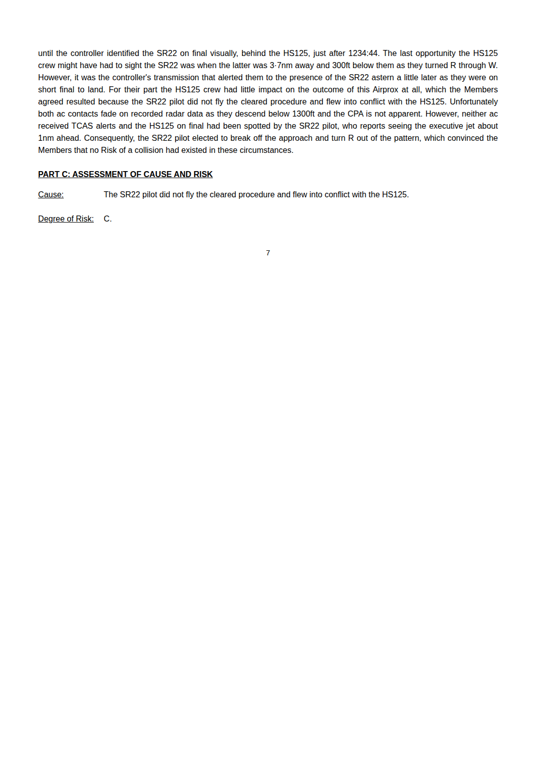until the controller identified the SR22 on final visually, behind the HS125, just after 1234:44. The last opportunity the HS125 crew might have had to sight the SR22 was when the latter was 3·7nm away and 300ft below them as they turned R through W. However, it was the controller's transmission that alerted them to the presence of the SR22 astern a little later as they were on short final to land. For their part the HS125 crew had little impact on the outcome of this Airprox at all, which the Members agreed resulted because the SR22 pilot did not fly the cleared procedure and flew into conflict with the HS125. Unfortunately both ac contacts fade on recorded radar data as they descend below 1300ft and the CPA is not apparent. However, neither ac received TCAS alerts and the HS125 on final had been spotted by the SR22 pilot, who reports seeing the executive jet about 1nm ahead. Consequently, the SR22 pilot elected to break off the approach and turn R out of the pattern, which convinced the Members that no Risk of a collision had existed in these circumstances.
PART C: ASSESSMENT OF CAUSE AND RISK
Cause:
The SR22 pilot did not fly the cleared procedure and flew into conflict with the HS125.
Degree of Risk:
C.
7